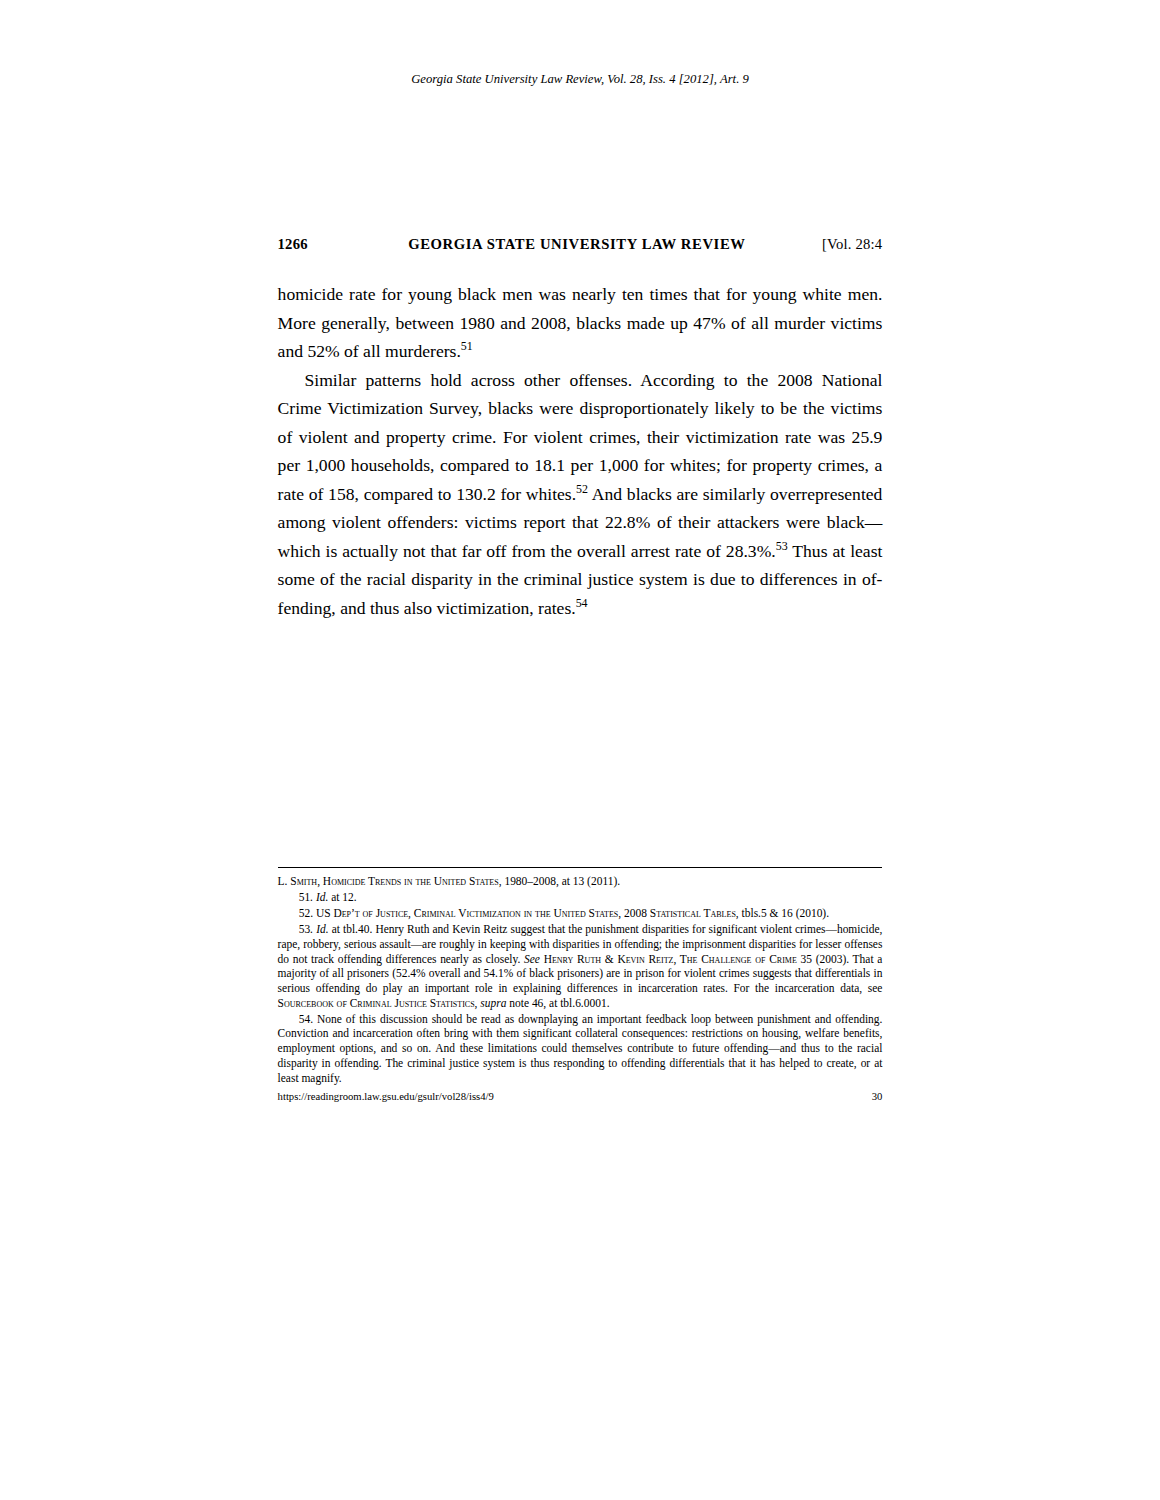Georgia State University Law Review, Vol. 28, Iss. 4 [2012], Art. 9
1266 GEORGIA STATE UNIVERSITY LAW REVIEW [Vol. 28:4
homicide rate for young black men was nearly ten times that for young white men. More generally, between 1980 and 2008, blacks made up 47% of all murder victims and 52% of all murderers.51
Similar patterns hold across other offenses. According to the 2008 National Crime Victimization Survey, blacks were disproportionately likely to be the victims of violent and property crime. For violent crimes, their victimization rate was 25.9 per 1,000 households, compared to 18.1 per 1,000 for whites; for property crimes, a rate of 158, compared to 130.2 for whites.52 And blacks are similarly overrepresented among violent offenders: victims report that 22.8% of their attackers were black—which is actually not that far off from the overall arrest rate of 28.3%.53 Thus at least some of the racial disparity in the criminal justice system is due to differences in offending, and thus also victimization, rates.54
L. Smith, Homicide Trends in the United States, 1980–2008, at 13 (2011).
51. Id. at 12.
52. US Dep’t of Justice, Criminal Victimization in the United States, 2008 Statistical Tables, tbls.5 & 16 (2010).
53. Id. at tbl.40. Henry Ruth and Kevin Reitz suggest that the punishment disparities for significant violent crimes—homicide, rape, robbery, serious assault—are roughly in keeping with disparities in offending; the imprisonment disparities for lesser offenses do not track offending differences nearly as closely. See Henry Ruth & Kevin Reitz, The Challenge of Crime 35 (2003). That a majority of all prisoners (52.4% overall and 54.1% of black prisoners) are in prison for violent crimes suggests that differentials in serious offending do play an important role in explaining differences in incarceration rates. For the incarceration data, see Sourcebook of Criminal Justice Statistics, supra note 46, at tbl.6.0001.
54. None of this discussion should be read as downplaying an important feedback loop between punishment and offending. Conviction and incarceration often bring with them significant collateral consequences: restrictions on housing, welfare benefits, employment options, and so on. And these limitations could themselves contribute to future offending—and thus to the racial disparity in offending. The criminal justice system is thus responding to offending differentials that it has helped to create, or at least magnify.
https://readingroom.law.gsu.edu/gsulr/vol28/iss4/9 30